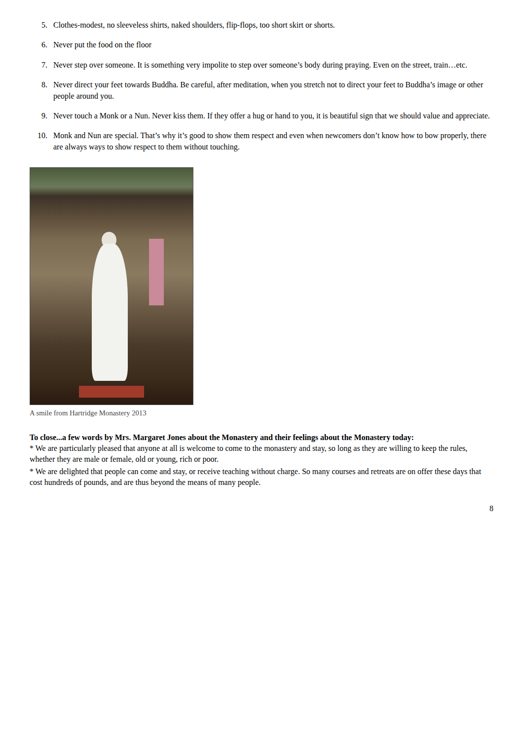Clothes-modest, no sleeveless shirts, naked shoulders, flip-flops, too short skirt or shorts.
Never put the food on the floor
Never step over someone. It is something very impolite to step over someone’s body during praying. Even on the street, train…etc.
Never direct your feet towards Buddha. Be careful, after meditation, when you stretch not to direct your feet to Buddha’s image or other people around you.
Never touch a Monk or a Nun. Never kiss them. If they offer a hug or hand to you, it is beautiful sign that we should value and appreciate.
Monk and Nun are special. That’s why it’s good to show them respect and even when newcomers don’t know how to bow properly, there are always ways to show respect to them without touching.
A smile from Hartridge Monastery 2013
To close...a few words by Mrs. Margaret Jones about the Monastery and their feelings about the Monastery today:
* We are particularly pleased that anyone at all is welcome to come to the monastery and stay, so long as they are willing to keep the rules, whether they are male or female, old or young, rich or poor.
* We are delighted that people can come and stay, or receive teaching without charge. So many courses and retreats are on offer these days that cost hundreds of pounds, and are thus beyond the means of many people.
8